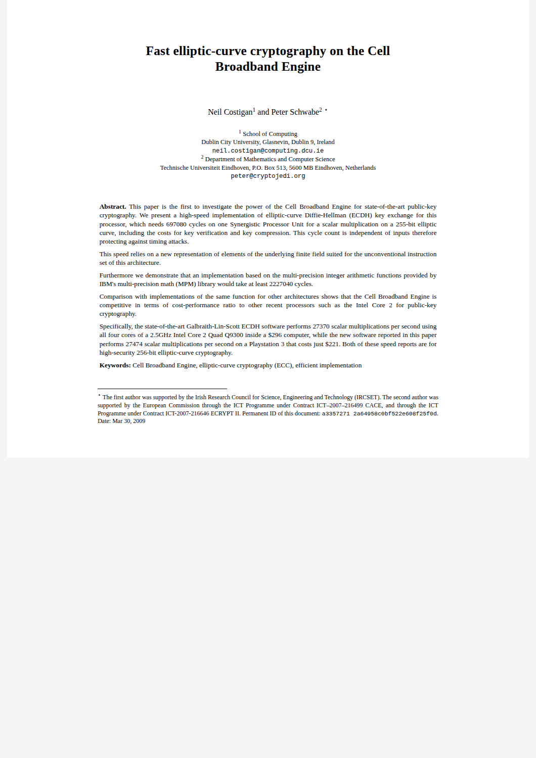Fast elliptic-curve cryptography on the Cell
Broadband Engine
Neil Costigan1 and Peter Schwabe2 ⋆
1 School of Computing
Dublin City University, Glasnevin, Dublin 9, Ireland
neil.costigan@computing.dcu.ie
2 Department of Mathematics and Computer Science
Technische Universiteit Eindhoven, P.O. Box 513, 5600 MB Eindhoven, Netherlands
peter@cryptojedi.org
Abstract. This paper is the first to investigate the power of the Cell Broadband Engine for state-of-the-art public-key cryptography. We present a high-speed implementation of elliptic-curve Diffie-Hellman (ECDH) key exchange for this processor, which needs 697080 cycles on one Synergistic Processor Unit for a scalar multiplication on a 255-bit elliptic curve, including the costs for key verification and key compression. This cycle count is independent of inputs therefore protecting against timing attacks.
This speed relies on a new representation of elements of the underlying finite field suited for the unconventional instruction set of this architecture.
Furthermore we demonstrate that an implementation based on the multi-precision integer arithmetic functions provided by IBM's multi-precision math (MPM) library would take at least 2227040 cycles.
Comparison with implementations of the same function for other architectures shows that the Cell Broadband Engine is competitive in terms of cost-performance ratio to other recent processors such as the Intel Core 2 for public-key cryptography.
Specifically, the state-of-the-art Galbraith-Lin-Scott ECDH software performs 27370 scalar multiplications per second using all four cores of a 2.5GHz Intel Core 2 Quad Q9300 inside a $296 computer, while the new software reported in this paper performs 27474 scalar multiplications per second on a Playstation 3 that costs just $221. Both of these speed reports are for high-security 256-bit elliptic-curve cryptography.
Keywords: Cell Broadband Engine, elliptic-curve cryptography (ECC), efficient implementation
⋆ The first author was supported by the Irish Research Council for Science, Engineering and Technology (IRCSET). The second author was supported by the European Commission through the ICT Programme under Contract ICT–2007–216499 CACE, and through the ICT Programme under Contract ICT-2007-216646 ECRYPT II. Permanent ID of this document: a3357271 2a64958c0bf522e608f25f0d. Date: Mar 30, 2009